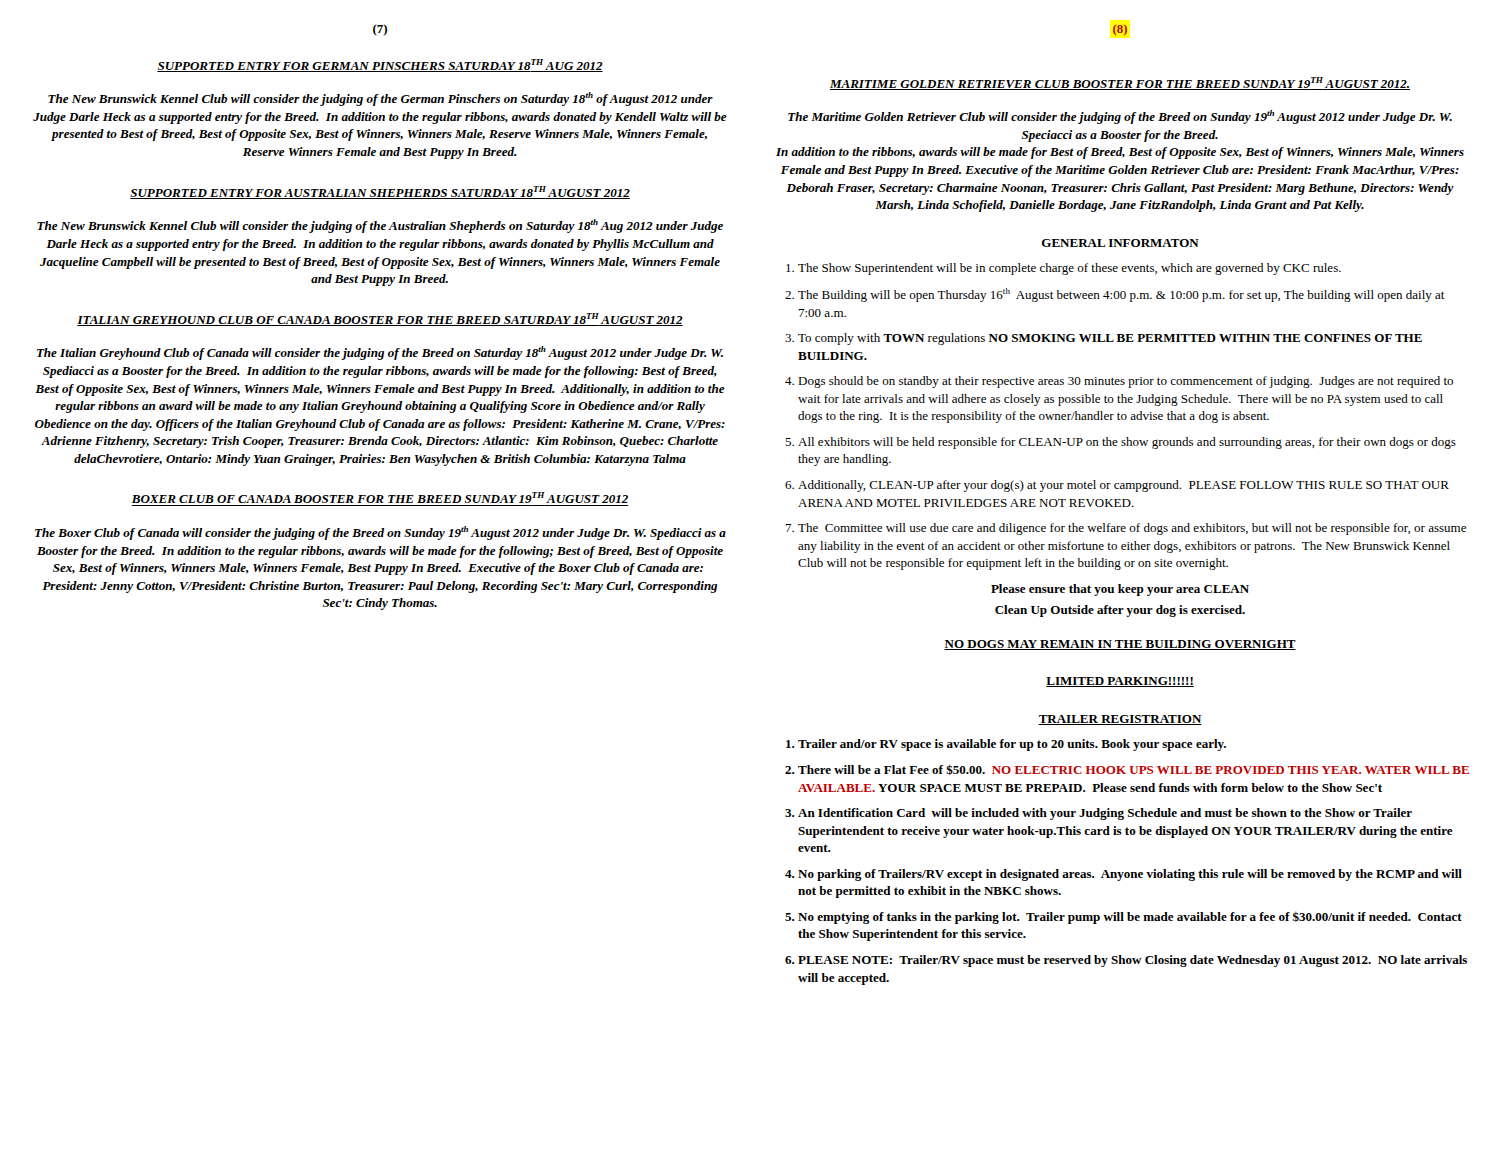(7)
SUPPORTED ENTRY FOR GERMAN PINSCHERS SATURDAY 18TH AUG 2012
The New Brunswick Kennel Club will consider the judging of the German Pinschers on Saturday 18th of August 2012 under Judge Darle Heck as a supported entry for the Breed. In addition to the regular ribbons, awards donated by Kendell Waltz will be presented to Best of Breed, Best of Opposite Sex, Best of Winners, Winners Male, Reserve Winners Male, Winners Female, Reserve Winners Female and Best Puppy In Breed.
SUPPORTED ENTRY FOR AUSTRALIAN SHEPHERDS SATURDAY 18TH AUGUST 2012
The New Brunswick Kennel Club will consider the judging of the Australian Shepherds on Saturday 18th Aug 2012 under Judge Darle Heck as a supported entry for the Breed. In addition to the regular ribbons, awards donated by Phyllis McCullum and Jacqueline Campbell will be presented to Best of Breed, Best of Opposite Sex, Best of Winners, Winners Male, Winners Female and Best Puppy In Breed.
ITALIAN GREYHOUND CLUB OF CANADA BOOSTER FOR THE BREED SATURDAY 18TH AUGUST 2012
The Italian Greyhound Club of Canada will consider the judging of the Breed on Saturday 18th August 2012 under Judge Dr. W. Spediacci as a Booster for the Breed. In addition to the regular ribbons, awards will be made for the following: Best of Breed, Best of Opposite Sex, Best of Winners, Winners Male, Winners Female and Best Puppy In Breed. Additionally, in addition to the regular ribbons an award will be made to any Italian Greyhound obtaining a Qualifying Score in Obedience and/or Rally Obedience on the day. Officers of the Italian Greyhound Club of Canada are as follows: President: Katherine M. Crane, V/Pres: Adrienne Fitzhenry, Secretary: Trish Cooper, Treasurer: Brenda Cook, Directors: Atlantic: Kim Robinson, Quebec: Charlotte delaChevrotiere, Ontario: Mindy Yuan Grainger, Prairies: Ben Wasylychen & British Columbia: Katarzyna Talma
BOXER CLUB OF CANADA BOOSTER FOR THE BREED SUNDAY 19TH AUGUST 2012
The Boxer Club of Canada will consider the judging of the Breed on Sunday 19th August 2012 under Judge Dr. W. Spediacci as a Booster for the Breed. In addition to the regular ribbons, awards will be made for the following; Best of Breed, Best of Opposite Sex, Best of Winners, Winners Male, Winners Female, Best Puppy In Breed. Executive of the Boxer Club of Canada are: President: Jenny Cotton, V/President: Christine Burton, Treasurer: Paul Delong, Recording Sec't: Mary Curl, Corresponding Sec't: Cindy Thomas.
(8)
MARITIME GOLDEN RETRIEVER CLUB BOOSTER FOR THE BREED SUNDAY 19TH AUGUST 2012.
The Maritime Golden Retriever Club will consider the judging of the Breed on Sunday 19th August 2012 under Judge Dr. W. Speciacci as a Booster for the Breed.
In addition to the ribbons, awards will be made for Best of Breed, Best of Opposite Sex, Best of Winners, Winners Male, Winners Female and Best Puppy In Breed. Executive of the Maritime Golden Retriever Club are: President: Frank MacArthur, V/Pres: Deborah Fraser, Secretary: Charmaine Noonan, Treasurer: Chris Gallant, Past President: Marg Bethune, Directors: Wendy Marsh, Linda Schofield, Danielle Bordage, Jane FitzRandolph, Linda Grant and Pat Kelly.
GENERAL INFORMATON
The Show Superintendent will be in complete charge of these events, which are governed by CKC rules.
The Building will be open Thursday 16th August between 4:00 p.m. & 10:00 p.m. for set up, The building will open daily at 7:00 a.m.
To comply with TOWN regulations NO SMOKING WILL BE PERMITTED WITHIN THE CONFINES OF THE BUILDING.
Dogs should be on standby at their respective areas 30 minutes prior to commencement of judging. Judges are not required to wait for late arrivals and will adhere as closely as possible to the Judging Schedule. There will be no PA system used to call dogs to the ring. It is the responsibility of the owner/handler to advise that a dog is absent.
All exhibitors will be held responsible for CLEAN-UP on the show grounds and surrounding areas, for their own dogs or dogs they are handling.
Additionally, CLEAN-UP after your dog(s) at your motel or campground. PLEASE FOLLOW THIS RULE SO THAT OUR ARENA AND MOTEL PRIVILEDGES ARE NOT REVOKED.
The Committee will use due care and diligence for the welfare of dogs and exhibitors, but will not be responsible for, or assume any liability in the event of an accident or other misfortune to either dogs, exhibitors or patrons. The New Brunswick Kennel Club will not be responsible for equipment left in the building or on site overnight.
Please ensure that you keep your area CLEAN
Clean Up Outside after your dog is exercised.
NO DOGS MAY REMAIN IN THE BUILDING OVERNIGHT
LIMITED PARKING!!!!!!
TRAILER REGISTRATION
Trailer and/or RV space is available for up to 20 units. Book your space early.
There will be a Flat Fee of $50.00. NO ELECTRIC HOOK UPS WILL BE PROVIDED THIS YEAR. WATER WILL BE AVAILABLE. YOUR SPACE MUST BE PREPAID. Please send funds with form below to the Show Sec't
An Identification Card will be included with your Judging Schedule and must be shown to the Show or Trailer Superintendent to receive your water hook-up.This card is to be displayed ON YOUR TRAILER/RV during the entire event.
No parking of Trailers/RV except in designated areas. Anyone violating this rule will be removed by the RCMP and will not be permitted to exhibit in the NBKC shows.
No emptying of tanks in the parking lot. Trailer pump will be made available for a fee of $30.00/unit if needed. Contact the Show Superintendent for this service.
PLEASE NOTE: Trailer/RV space must be reserved by Show Closing date Wednesday 01 August 2012. NO late arrivals will be accepted.